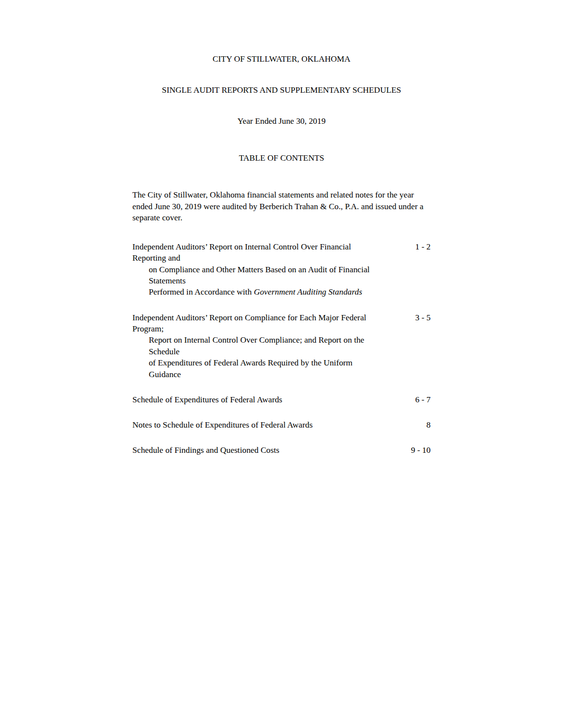CITY OF STILLWATER, OKLAHOMA
SINGLE AUDIT REPORTS AND SUPPLEMENTARY SCHEDULES
Year Ended June 30, 2019
TABLE OF CONTENTS
The City of Stillwater, Oklahoma financial statements and related notes for the year ended June 30, 2019 were audited by Berberich Trahan & Co., P.A. and issued under a separate cover.
| Independent Auditors’ Report on Internal Control Over Financial Reporting and on Compliance and Other Matters Based on an Audit of Financial Statements Performed in Accordance with Government Auditing Standards | 1 - 2 |
| Independent Auditors’ Report on Compliance for Each Major Federal Program; Report on Internal Control Over Compliance; and Report on the Schedule of Expenditures of Federal Awards Required by the Uniform Guidance | 3 - 5 |
| Schedule of Expenditures of Federal Awards | 6 - 7 |
| Notes to Schedule of Expenditures of Federal Awards | 8 |
| Schedule of Findings and Questioned Costs | 9 - 10 |